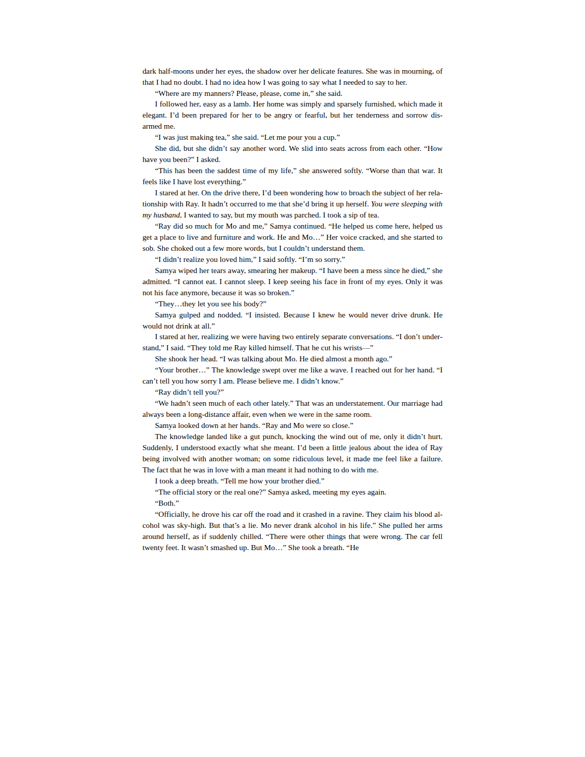dark half-moons under her eyes, the shadow over her delicate features. She was in mourning, of that I had no doubt. I had no idea how I was going to say what I needed to say to her.
“Where are my manners? Please, please, come in,” she said.
I followed her, easy as a lamb. Her home was simply and sparsely furnished, which made it elegant. I’d been prepared for her to be angry or fearful, but her tenderness and sorrow disarmed me.
“I was just making tea,” she said. “Let me pour you a cup.”
She did, but she didn’t say another word. We slid into seats across from each other. “How have you been?” I asked.
“This has been the saddest time of my life,” she answered softly. “Worse than that war. It feels like I have lost everything.”
I stared at her. On the drive there, I’d been wondering how to broach the subject of her relationship with Ray. It hadn’t occurred to me that she’d bring it up herself. You were sleeping with my husband, I wanted to say, but my mouth was parched. I took a sip of tea.
“Ray did so much for Mo and me,” Samya continued. “He helped us come here, helped us get a place to live and furniture and work. He and Mo…” Her voice cracked, and she started to sob. She choked out a few more words, but I couldn’t understand them.
“I didn’t realize you loved him,” I said softly. “I’m so sorry.”
Samya wiped her tears away, smearing her makeup. “I have been a mess since he died,” she admitted. “I cannot eat. I cannot sleep. I keep seeing his face in front of my eyes. Only it was not his face anymore, because it was so broken.”
“They…they let you see his body?”
Samya gulped and nodded. “I insisted. Because I knew he would never drive drunk. He would not drink at all.”
I stared at her, realizing we were having two entirely separate conversations. “I don’t understand,” I said. “They told me Ray killed himself. That he cut his wrists—”
She shook her head. “I was talking about Mo. He died almost a month ago.”
“Your brother…” The knowledge swept over me like a wave. I reached out for her hand. “I can’t tell you how sorry I am. Please believe me. I didn’t know.”
“Ray didn’t tell you?”
“We hadn’t seen much of each other lately.” That was an understatement. Our marriage had always been a long-distance affair, even when we were in the same room.
Samya looked down at her hands. “Ray and Mo were so close.”
The knowledge landed like a gut punch, knocking the wind out of me, only it didn’t hurt. Suddenly, I understood exactly what she meant. I’d been a little jealous about the idea of Ray being involved with another woman; on some ridiculous level, it made me feel like a failure. The fact that he was in love with a man meant it had nothing to do with me.
I took a deep breath. “Tell me how your brother died.”
“The official story or the real one?” Samya asked, meeting my eyes again.
“Both.”
“Officially, he drove his car off the road and it crashed in a ravine. They claim his blood alcohol was sky-high. But that’s a lie. Mo never drank alcohol in his life.” She pulled her arms around herself, as if suddenly chilled. “There were other things that were wrong. The car fell twenty feet. It wasn’t smashed up. But Mo…” She took a breath. “He